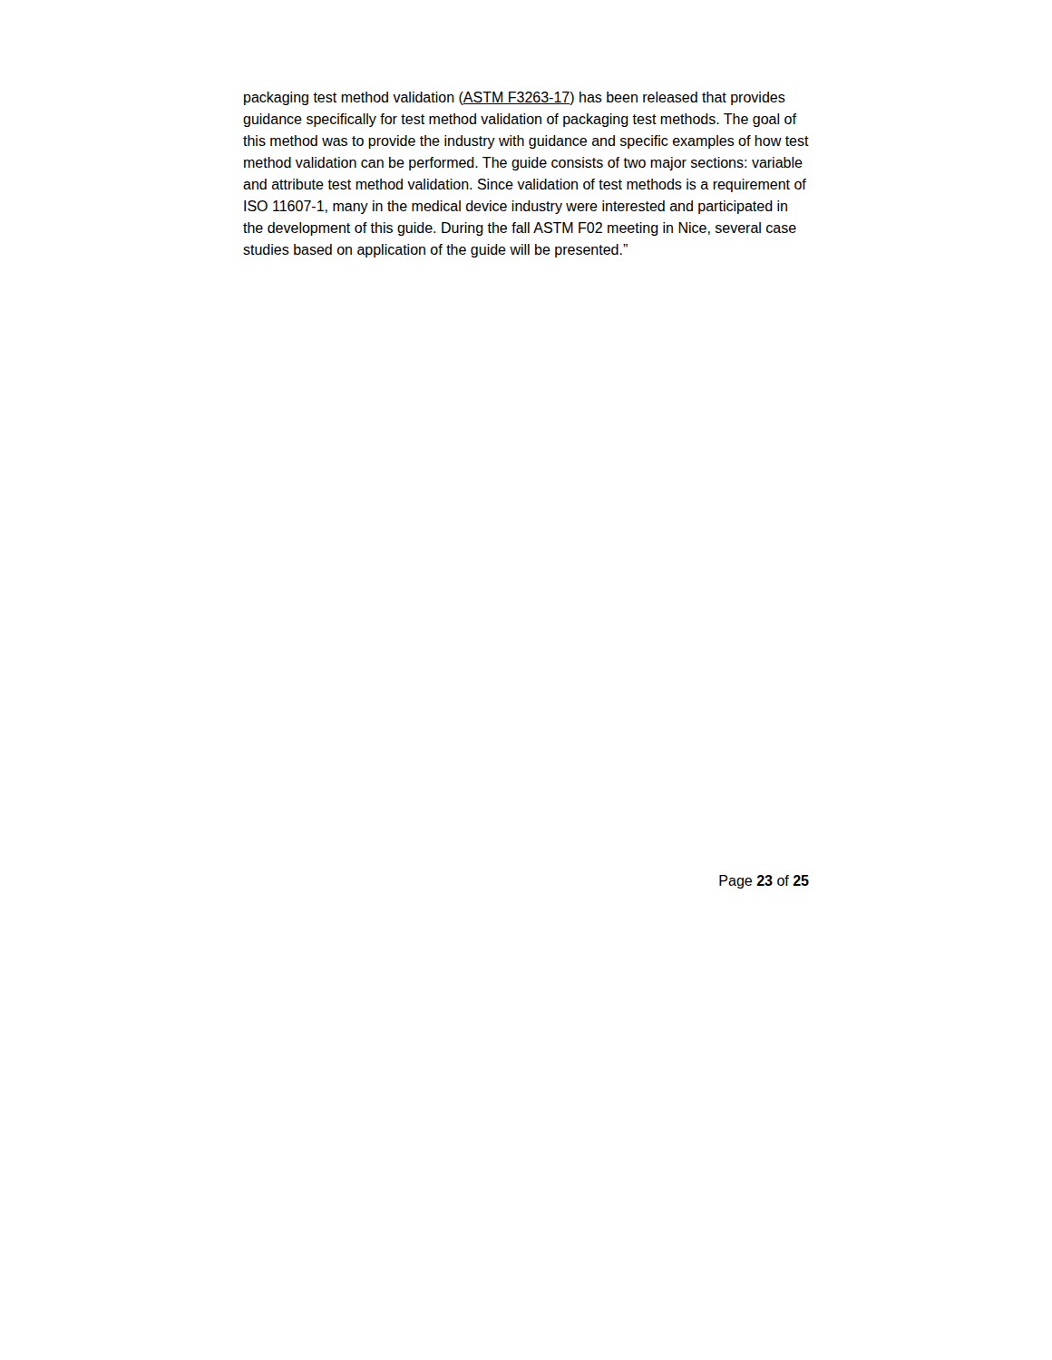packaging test method validation (ASTM F3263-17) has been released that provides guidance specifically for test method validation of packaging test methods. The goal of this method was to provide the industry with guidance and specific examples of how test method validation can be performed. The guide consists of two major sections: variable and attribute test method validation. Since validation of test methods is a requirement of ISO 11607-1, many in the medical device industry were interested and participated in the development of this guide. During the fall ASTM F02 meeting in Nice, several case studies based on application of the guide will be presented.”
Page 23 of 25